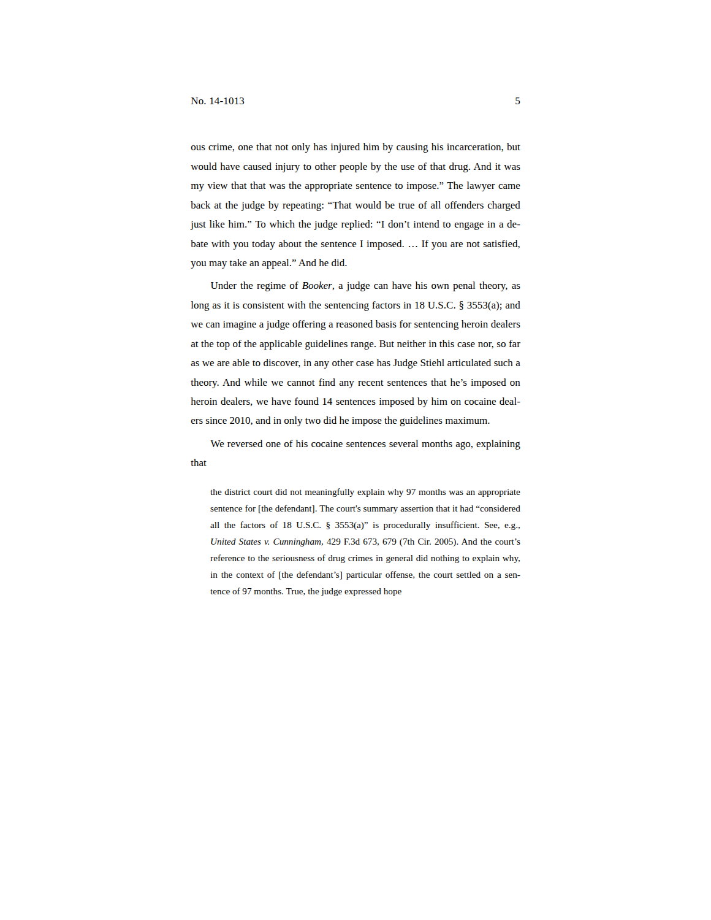No. 14-1013 5
ous crime, one that not only has injured him by causing his incarceration, but would have caused injury to other people by the use of that drug. And it was my view that that was the appropriate sentence to impose.” The lawyer came back at the judge by repeating: “That would be true of all offenders charged just like him.” To which the judge replied: “I don’t intend to engage in a debate with you today about the sentence I imposed. … If you are not satisfied, you may take an appeal.” And he did.
Under the regime of Booker, a judge can have his own penal theory, as long as it is consistent with the sentencing factors in 18 U.S.C. § 3553(a); and we can imagine a judge offering a reasoned basis for sentencing heroin dealers at the top of the applicable guidelines range. But neither in this case nor, so far as we are able to discover, in any other case has Judge Stiehl articulated such a theory. And while we cannot find any recent sentences that he’s imposed on heroin dealers, we have found 14 sentences imposed by him on cocaine dealers since 2010, and in only two did he impose the guidelines maximum.
We reversed one of his cocaine sentences several months ago, explaining that
the district court did not meaningfully explain why 97 months was an appropriate sentence for [the defendant]. The court's summary assertion that it had “considered all the factors of 18 U.S.C. § 3553(a)” is procedurally insufficient. See, e.g., United States v. Cunningham, 429 F.3d 673, 679 (7th Cir. 2005). And the court’s reference to the seriousness of drug crimes in general did nothing to explain why, in the context of [the defendant’s] particular offense, the court settled on a sentence of 97 months. True, the judge expressed hope